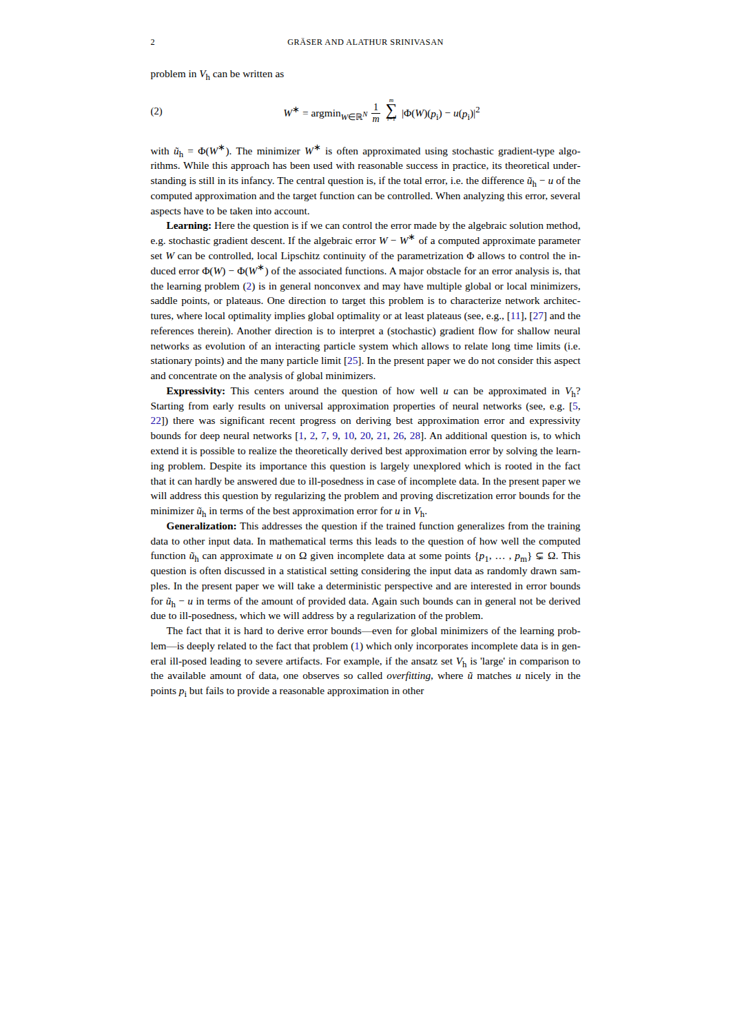2
GRÄSER AND ALATHUR SRINIVASAN
problem in Vh can be written as
(2)
W∗ = argminW∈ℝN 1 m m∑i=1 |Φ(W)(pi) − u(pi)|2
with ũh = Φ(W∗). The minimizer W∗ is often approximated using stochastic gradient-type algorithms. While this approach has been used with reasonable success in practice, its theoretical understanding is still in its infancy. The central question is, if the total error, i.e. the difference ũh − u of the computed approximation and the target function can be controlled. When analyzing this error, several aspects have to be taken into account.
Learning: Here the question is if we can control the error made by the algebraic solution method, e.g. stochastic gradient descent. If the algebraic error W − W∗ of a computed approximate parameter set W can be controlled, local Lipschitz continuity of the parametrization Φ allows to control the induced error Φ(W) − Φ(W∗) of the associated functions. A major obstacle for an error analysis is, that the learning problem (2) is in general nonconvex and may have multiple global or local minimizers, saddle points, or plateaus. One direction to target this problem is to characterize network architectures, where local optimality implies global optimality or at least plateaus (see, e.g., [11], [27] and the references therein). Another direction is to interpret a (stochastic) gradient flow for shallow neural networks as evolution of an interacting particle system which allows to relate long time limits (i.e. stationary points) and the many particle limit [25]. In the present paper we do not consider this aspect and concentrate on the analysis of global minimizers.
Expressivity: This centers around the question of how well u can be approximated in Vh? Starting from early results on universal approximation properties of neural networks (see, e.g. [5, 22]) there was significant recent progress on deriving best approximation error and expressivity bounds for deep neural networks [1, 2, 7, 9, 10, 20, 21, 26, 28]. An additional question is, to which extend it is possible to realize the theoretically derived best approximation error by solving the learning problem. Despite its importance this question is largely unexplored which is rooted in the fact that it can hardly be answered due to ill-posedness in case of incomplete data. In the present paper we will address this question by regularizing the problem and proving discretization error bounds for the minimizer ũh in terms of the best approximation error for u in Vh.
Generalization: This addresses the question if the trained function generalizes from the training data to other input data. In mathematical terms this leads to the question of how well the computed function ũh can approximate u on Ω given incomplete data at some points {p1, … , pm} ⊊ Ω. This question is often discussed in a statistical setting considering the input data as randomly drawn samples. In the present paper we will take a deterministic perspective and are interested in error bounds for ũh − u in terms of the amount of provided data. Again such bounds can in general not be derived due to ill-posedness, which we will address by a regularization of the problem.
The fact that it is hard to derive error bounds—even for global minimizers of the learning problem—is deeply related to the fact that problem (1) which only incorporates incomplete data is in general ill-posed leading to severe artifacts. For example, if the ansatz set Vh is 'large' in comparison to the available amount of data, one observes so called overfitting, where ũ matches u nicely in the points pi but fails to provide a reasonable approximation in other